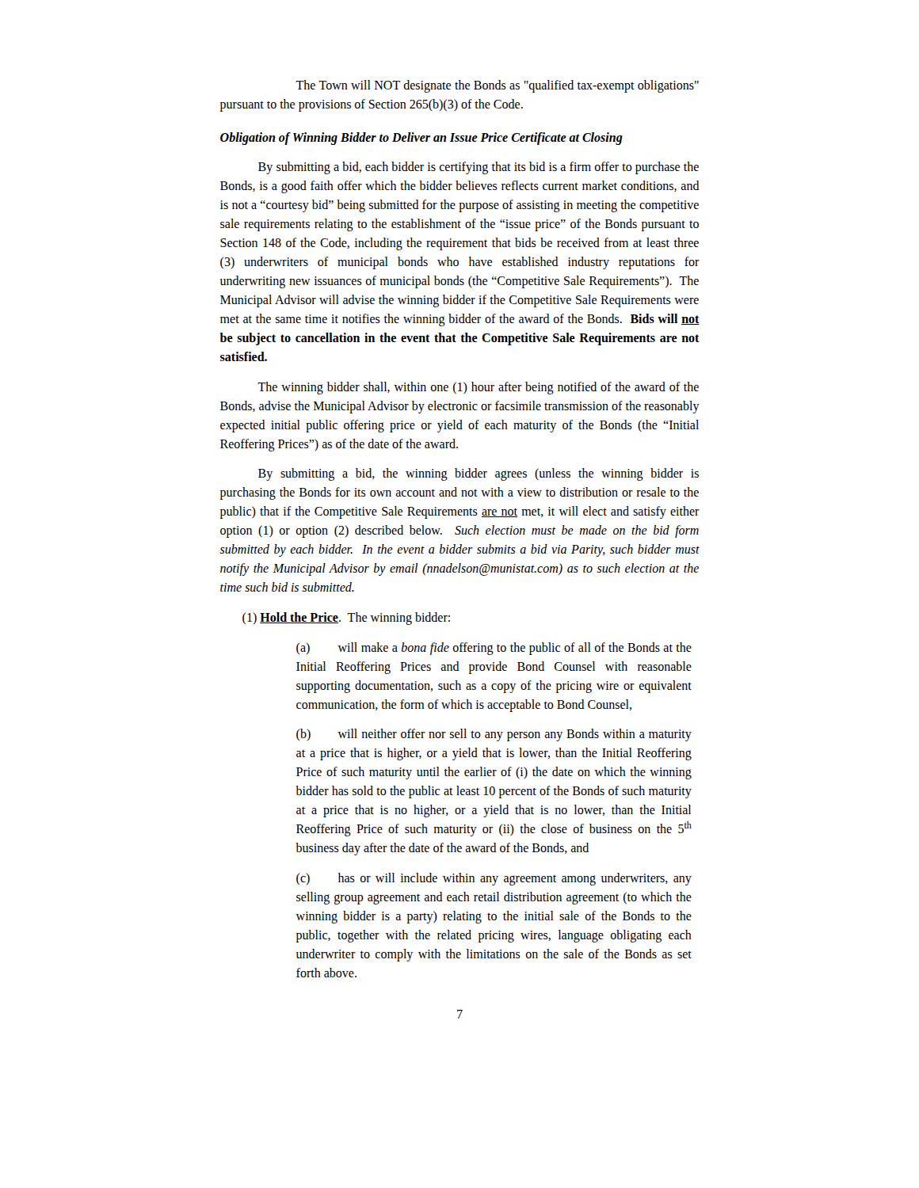The Town will NOT designate the Bonds as "qualified tax-exempt obligations" pursuant to the provisions of Section 265(b)(3) of the Code.
Obligation of Winning Bidder to Deliver an Issue Price Certificate at Closing
By submitting a bid, each bidder is certifying that its bid is a firm offer to purchase the Bonds, is a good faith offer which the bidder believes reflects current market conditions, and is not a “courtesy bid” being submitted for the purpose of assisting in meeting the competitive sale requirements relating to the establishment of the “issue price” of the Bonds pursuant to Section 148 of the Code, including the requirement that bids be received from at least three (3) underwriters of municipal bonds who have established industry reputations for underwriting new issuances of municipal bonds (the “Competitive Sale Requirements”). The Municipal Advisor will advise the winning bidder if the Competitive Sale Requirements were met at the same time it notifies the winning bidder of the award of the Bonds. Bids will not be subject to cancellation in the event that the Competitive Sale Requirements are not satisfied.
The winning bidder shall, within one (1) hour after being notified of the award of the Bonds, advise the Municipal Advisor by electronic or facsimile transmission of the reasonably expected initial public offering price or yield of each maturity of the Bonds (the “Initial Reoffering Prices”) as of the date of the award.
By submitting a bid, the winning bidder agrees (unless the winning bidder is purchasing the Bonds for its own account and not with a view to distribution or resale to the public) that if the Competitive Sale Requirements are not met, it will elect and satisfy either option (1) or option (2) described below. Such election must be made on the bid form submitted by each bidder. In the event a bidder submits a bid via Parity, such bidder must notify the Municipal Advisor by email (nnadelson@munistat.com) as to such election at the time such bid is submitted.
(1) Hold the Price. The winning bidder:
(a) will make a bona fide offering to the public of all of the Bonds at the Initial Reoffering Prices and provide Bond Counsel with reasonable supporting documentation, such as a copy of the pricing wire or equivalent communication, the form of which is acceptable to Bond Counsel,
(b) will neither offer nor sell to any person any Bonds within a maturity at a price that is higher, or a yield that is lower, than the Initial Reoffering Price of such maturity until the earlier of (i) the date on which the winning bidder has sold to the public at least 10 percent of the Bonds of such maturity at a price that is no higher, or a yield that is no lower, than the Initial Reoffering Price of such maturity or (ii) the close of business on the 5th business day after the date of the award of the Bonds, and
(c) has or will include within any agreement among underwriters, any selling group agreement and each retail distribution agreement (to which the winning bidder is a party) relating to the initial sale of the Bonds to the public, together with the related pricing wires, language obligating each underwriter to comply with the limitations on the sale of the Bonds as set forth above.
7